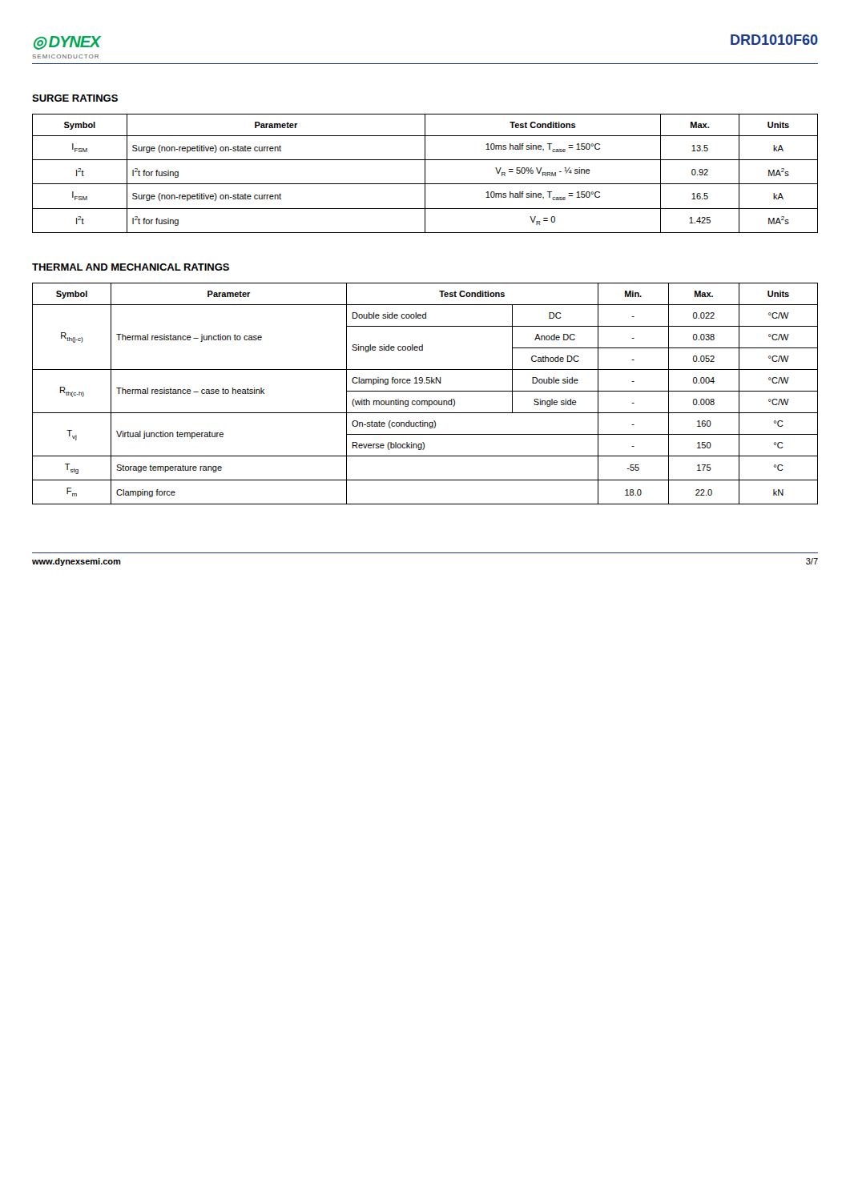◎ DYNEX
SEMICONDUCTOR
DRD1010F60
SURGE RATINGS
| Symbol | Parameter | Test Conditions | Max. | Units |
| --- | --- | --- | --- | --- |
| I FSM | Surge (non-repetitive) on-state current | 10ms half sine, T case = 150°C | 13.5 | kA |
| I 2 t | I 2 t for fusing | V R = 50% V RRM - ¼ sine | 0.92 | MA 2 s |
| I FSM | Surge (non-repetitive) on-state current | 10ms half sine, T case = 150°C | 16.5 | kA |
| I 2 t | I 2 t for fusing | V R = 0 | 1.425 | MA 2 s |
THERMAL AND MECHANICAL RATINGS
| Symbol | Parameter | Test Conditions | Min. | Max. | Units |
| --- | --- | --- | --- | --- | --- |
| R th(j-c) | Thermal resistance – junction to case | Double side cooled | DC | - | 0.022 | °C/W |
| Single side cooled | Anode DC | - | 0.038 | °C/W |
| Cathode DC | - | 0.052 | °C/W |
| R th(c-h) | Thermal resistance – case to heatsink | Clamping force 19.5kN | Double side | - | 0.004 | °C/W |
| (with mounting compound) | Single side | - | 0.008 | °C/W |
| T vj | Virtual junction temperature | On-state (conducting) | - | 160 | °C |
| Reverse (blocking) | - | 150 | °C |
| T stg | Storage temperature range | | -55 | 175 | °C |
| F m | Clamping force | | 18.0 | 22.0 | kN |
www.dynexsemi.com 3/7